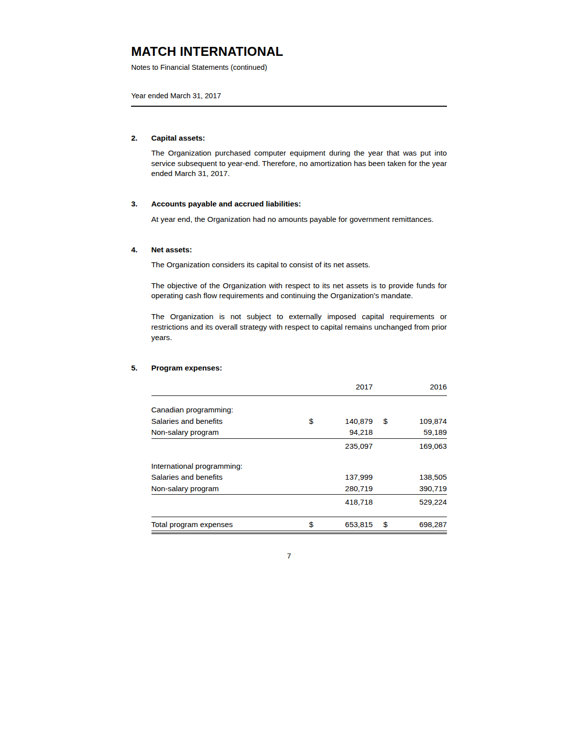MATCH INTERNATIONAL
Notes to Financial Statements (continued)
Year ended March 31, 2017
2.
Capital assets:
The Organization purchased computer equipment during the year that was put into service subsequent to year-end. Therefore, no amortization has been taken for the year ended March 31, 2017.
3.
Accounts payable and accrued liabilities:
At year end, the Organization had no amounts payable for government remittances.
4.
Net assets:
The Organization considers its capital to consist of its net assets.
The objective of the Organization with respect to its net assets is to provide funds for operating cash flow requirements and continuing the Organization's mandate.
The Organization is not subject to externally imposed capital requirements or restrictions and its overall strategy with respect to capital remains unchanged from prior years.
5.
Program expenses:
| | 2017 | | 2016 |
| --- | --- | --- | --- |
| Canadian programming: | | | | | |
| Salaries and benefits | $ | 140,879 | | $ | 109,874 |
| Non-salary program | | 94,218 | | | 59,189 |
| | | 235,097 | | | 169,063 |
| International programming: | | | | | |
| Salaries and benefits | | 137,999 | | | 138,505 |
| Non-salary program | | 280,719 | | | 390,719 |
| | | 418,718 | | | 529,224 |
| Total program expenses | $ | 653,815 | | $ | 698,287 |
7